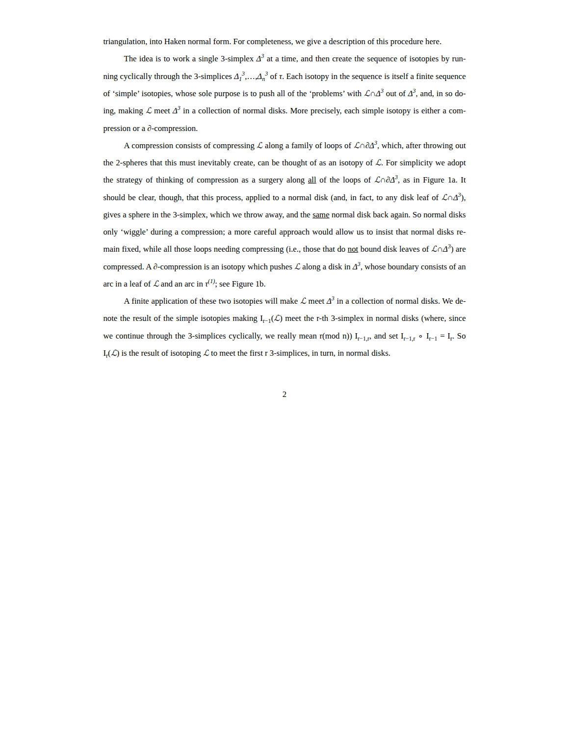triangulation, into Haken normal form. For completeness, we give a description of this procedure here.
The idea is to work a single 3-simplex Δ3 at a time, and then create the sequence of isotopies by running cyclically through the 3-simplices Δ13,…,Δn3 of τ. Each isotopy in the sequence is itself a finite sequence of ‘simple’ isotopies, whose sole purpose is to push all of the ‘problems’ with ℒ∩Δ3 out of Δ3, and, in so doing, making ℒ meet Δ3 in a collection of normal disks. More precisely, each simple isotopy is either a compression or a ∂-compression.
A compression consists of compressing ℒ along a family of loops of ℒ∩∂Δ3, which, after throwing out the 2-spheres that this must inevitably create, can be thought of as an isotopy of ℒ. For simplicity we adopt the strategy of thinking of compression as a surgery along all of the loops of ℒ∩∂Δ3, as in Figure 1a. It should be clear, though, that this process, applied to a normal disk (and, in fact, to any disk leaf of ℒ∩Δ3), gives a sphere in the 3-simplex, which we throw away, and the same normal disk back again. So normal disks only ‘wiggle’ during a compression; a more careful approach would allow us to insist that normal disks remain fixed, while all those loops needing compressing (i.e., those that do not bound disk leaves of ℒ∩Δ3) are compressed. A ∂-compression is an isotopy which pushes ℒ along a disk in Δ3, whose boundary consists of an arc in a leaf of ℒ and an arc in τ(1); see Figure 1b.
A finite application of these two isotopies will make ℒ meet Δ3 in a collection of normal disks. We denote the result of the simple isotopies making Ir−1(ℒ) meet the r-th 3-simplex in normal disks (where, since we continue through the 3-simplices cyclically, we really mean r(mod n)) Ir−1,r, and set Ir−1,r ∘ Ir−1 = Ir. So Ir(ℒ) is the result of isotoping ℒ to meet the first r 3-simplices, in turn, in normal disks.
2